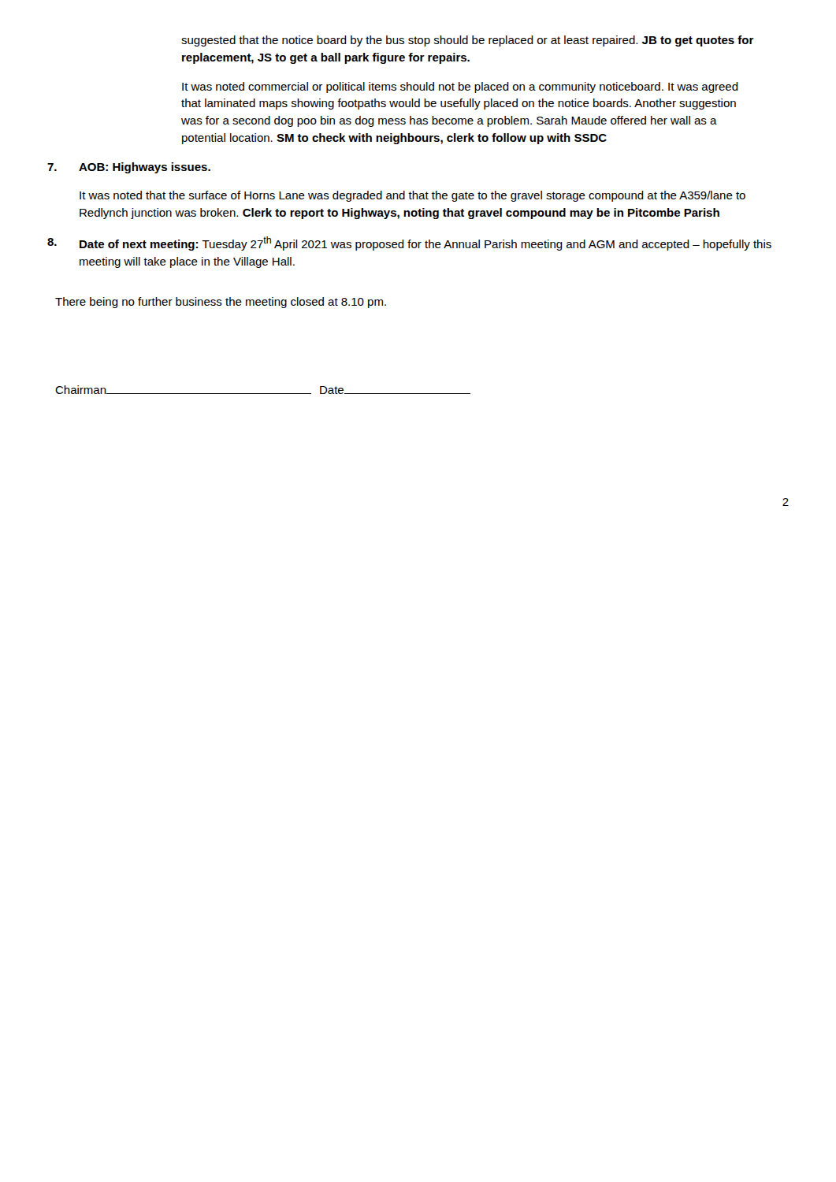suggested that the notice board by the bus stop should be replaced or at least repaired. JB to get quotes for replacement, JS to get a ball park figure for repairs.
It was noted commercial or political items should not be placed on a community noticeboard. It was agreed that laminated maps showing footpaths would be usefully placed on the notice boards. Another suggestion was for a second dog poo bin as dog mess has become a problem. Sarah Maude offered her wall as a potential location. SM to check with neighbours, clerk to follow up with SSDC
7.
AOB: Highways issues.
It was noted that the surface of Horns Lane was degraded and that the gate to the gravel storage compound at the A359/lane to Redlynch junction was broken. Clerk to report to Highways, noting that gravel compound may be in Pitcombe Parish
8.
Date of next meeting: Tuesday 27th April 2021 was proposed for the Annual Parish meeting and AGM and accepted – hopefully this meeting will take place in the Village Hall.
There being no further business the meeting closed at 8.10 pm.
Chairman Date
2